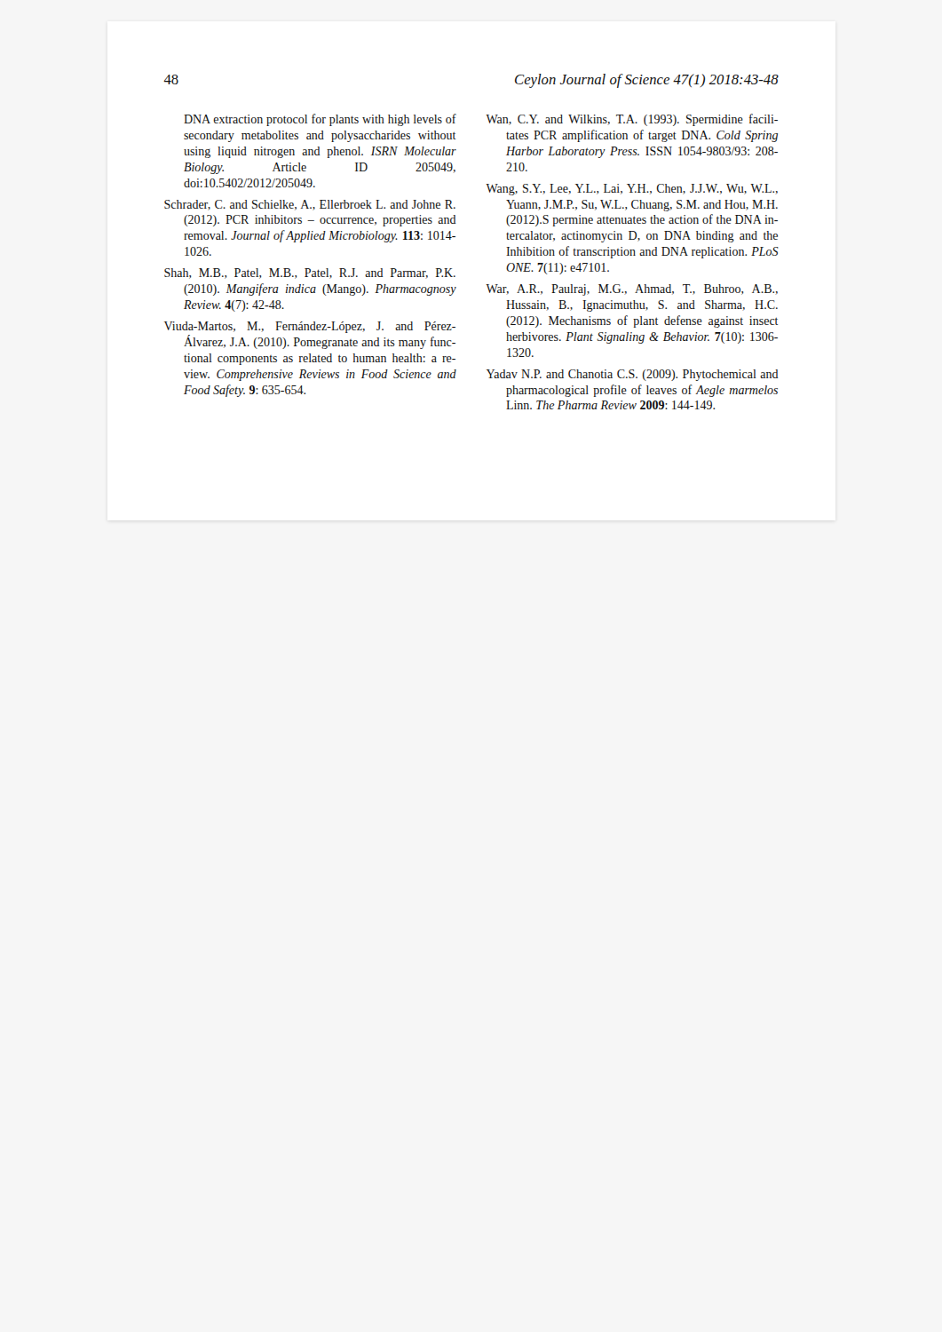48 Ceylon Journal of Science 47(1) 2018:43-48
DNA extraction protocol for plants with high levels of secondary metabolites and polysaccharides without using liquid nitrogen and phenol. ISRN Molecular Biology. Article ID 205049, doi:10.5402/2012/205049.
Schrader, C. and Schielke, A., Ellerbroek L. and Johne R. (2012). PCR inhibitors – occurrence, properties and removal. Journal of Applied Microbiology. 113: 1014-1026.
Shah, M.B., Patel, M.B., Patel, R.J. and Parmar, P.K. (2010). Mangifera indica (Mango). Pharmacognosy Review. 4(7): 42-48.
Viuda-Martos, M., Fernández-López, J. and Pérez-Álvarez, J.A. (2010). Pomegranate and its many functional components as related to human health: a review. Comprehensive Reviews in Food Science and Food Safety. 9: 635-654.
Wan, C.Y. and Wilkins, T.A. (1993). Spermidine facilitates PCR amplification of target DNA. Cold Spring Harbor Laboratory Press. ISSN 1054-9803/93: 208-210.
Wang, S.Y., Lee, Y.L., Lai, Y.H., Chen, J.J.W., Wu, W.L., Yuann, J.M.P., Su, W.L., Chuang, S.M. and Hou, M.H. (2012).S permine attenuates the action of the DNA intercalator, actinomycin D, on DNA binding and the Inhibition of transcription and DNA replication. PLoS ONE. 7(11): e47101.
War, A.R., Paulraj, M.G., Ahmad, T., Buhroo, A.B., Hussain, B., Ignacimuthu, S. and Sharma, H.C. (2012). Mechanisms of plant defense against insect herbivores. Plant Signaling & Behavior. 7(10): 1306-1320.
Yadav N.P. and Chanotia C.S. (2009). Phytochemical and pharmacological profile of leaves of Aegle marmelos Linn. The Pharma Review 2009: 144-149.